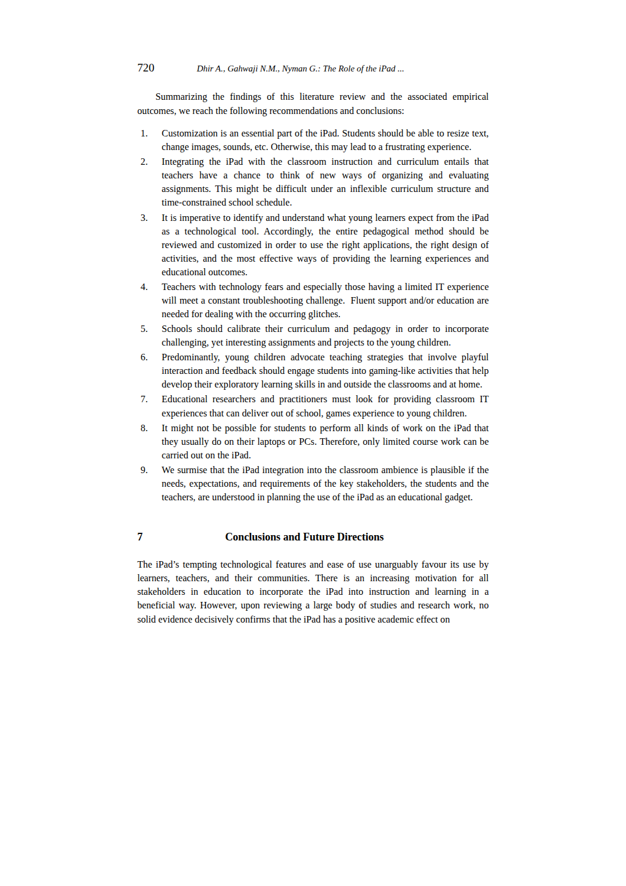720 Dhir A., Gahwaji N.M., Nyman G.: The Role of the iPad ...
Summarizing the findings of this literature review and the associated empirical outcomes, we reach the following recommendations and conclusions:
1. Customization is an essential part of the iPad. Students should be able to resize text, change images, sounds, etc. Otherwise, this may lead to a frustrating experience.
2. Integrating the iPad with the classroom instruction and curriculum entails that teachers have a chance to think of new ways of organizing and evaluating assignments. This might be difficult under an inflexible curriculum structure and time-constrained school schedule.
3. It is imperative to identify and understand what young learners expect from the iPad as a technological tool. Accordingly, the entire pedagogical method should be reviewed and customized in order to use the right applications, the right design of activities, and the most effective ways of providing the learning experiences and educational outcomes.
4. Teachers with technology fears and especially those having a limited IT experience will meet a constant troubleshooting challenge. Fluent support and/or education are needed for dealing with the occurring glitches.
5. Schools should calibrate their curriculum and pedagogy in order to incorporate challenging, yet interesting assignments and projects to the young children.
6. Predominantly, young children advocate teaching strategies that involve playful interaction and feedback should engage students into gaming-like activities that help develop their exploratory learning skills in and outside the classrooms and at home.
7. Educational researchers and practitioners must look for providing classroom IT experiences that can deliver out of school, games experience to young children.
8. It might not be possible for students to perform all kinds of work on the iPad that they usually do on their laptops or PCs. Therefore, only limited course work can be carried out on the iPad.
9. We surmise that the iPad integration into the classroom ambience is plausible if the needs, expectations, and requirements of the key stakeholders, the students and the teachers, are understood in planning the use of the iPad as an educational gadget.
7 Conclusions and Future Directions
The iPad’s tempting technological features and ease of use unarguably favour its use by learners, teachers, and their communities. There is an increasing motivation for all stakeholders in education to incorporate the iPad into instruction and learning in a beneficial way. However, upon reviewing a large body of studies and research work, no solid evidence decisively confirms that the iPad has a positive academic effect on